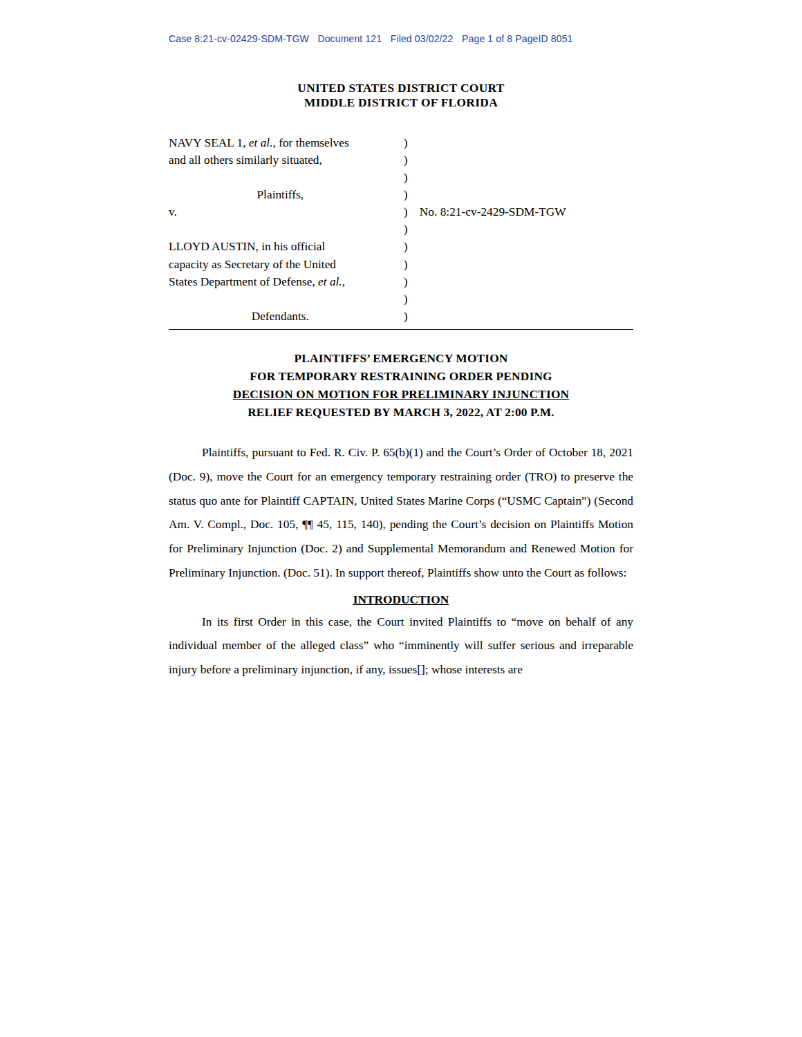Case 8:21-cv-02429-SDM-TGW Document 121 Filed 03/02/22 Page 1 of 8 PageID 8051
UNITED STATES DISTRICT COURT
MIDDLE DISTRICT OF FLORIDA
| NAVY SEAL 1, et al. , for themselves and all others similarly situated, | ) ) ) | |
| Plaintiffs, | ) | |
| v. | ) ) | No. 8:21-cv-2429-SDM-TGW |
| LLOYD AUSTIN, in his official capacity as Secretary of the United States Department of Defense, et al. , | ) ) ) ) | |
| Defendants. | ) | |
PLAINTIFFS’ EMERGENCY MOTION
FOR TEMPORARY RESTRAINING ORDER PENDING
DECISION ON MOTION FOR PRELIMINARY INJUNCTION
RELIEF REQUESTED BY MARCH 3, 2022, AT 2:00 P.M.
Plaintiffs, pursuant to Fed. R. Civ. P. 65(b)(1) and the Court’s Order of October 18, 2021 (Doc. 9), move the Court for an emergency temporary restraining order (TRO) to preserve the status quo ante for Plaintiff CAPTAIN, United States Marine Corps (“USMC Captain”) (Second Am. V. Compl., Doc. 105, ¶¶ 45, 115, 140), pending the Court’s decision on Plaintiffs Motion for Preliminary Injunction (Doc. 2) and Supplemental Memorandum and Renewed Motion for Preliminary Injunction. (Doc. 51). In support thereof, Plaintiffs show unto the Court as follows:
INTRODUCTION
In its first Order in this case, the Court invited Plaintiffs to “move on behalf of any individual member of the alleged class” who “imminently will suffer serious and irreparable injury before a preliminary injunction, if any, issues[]; whose interests are